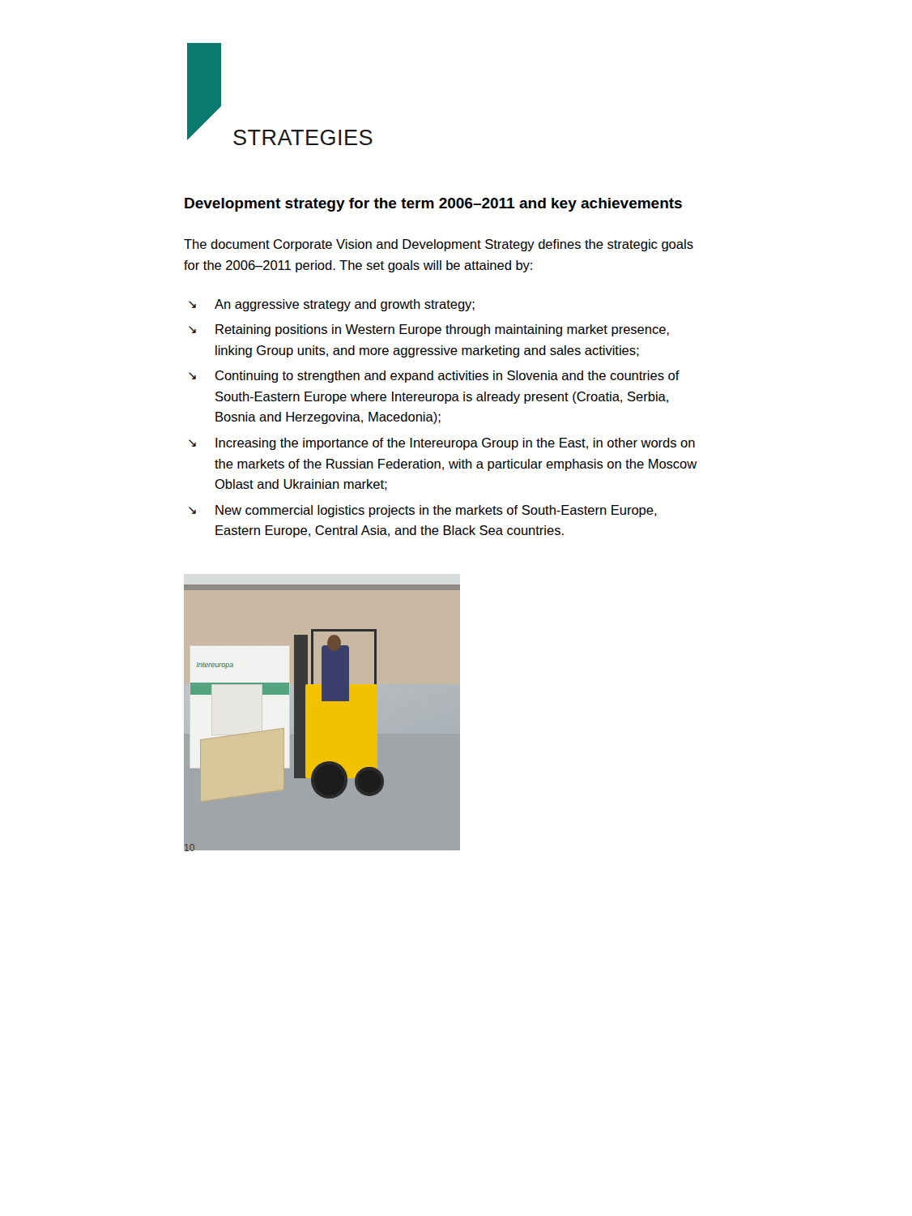STRATEGIES
Development strategy for the term 2006–2011 and key achievements
The document Corporate Vision and Development Strategy defines the strategic goals for the 2006–2011 period. The set goals will be attained by:
An aggressive strategy and growth strategy;
Retaining positions in Western Europe through maintaining market presence, linking Group units, and more aggressive marketing and sales activities;
Continuing to strengthen and expand activities in Slovenia and the countries of South-Eastern Europe where Intereuropa is already present (Croatia, Serbia, Bosnia and Herzegovina, Macedonia);
Increasing the importance of the Intereuropa Group in the East, in other words on the markets of the Russian Federation, with a particular emphasis on the Moscow Oblast and Ukrainian market;
New commercial logistics projects in the markets of South-Eastern Europe, Eastern Europe, Central Asia, and the Black Sea countries.
Intereuropa
10